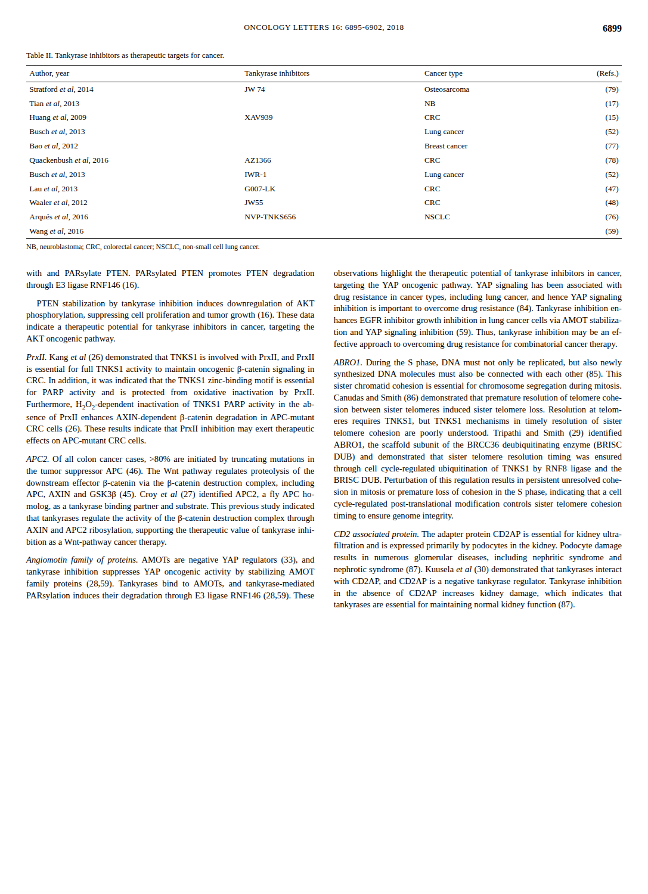ONCOLOGY LETTERS 16: 6895-6902, 2018 6899
Table II. Tankyrase inhibitors as therapeutic targets for cancer.
| Author, year | Tankyrase inhibitors | Cancer type | (Refs.) |
| --- | --- | --- | --- |
| Stratford et al , 2014 | JW 74 | Osteosarcoma | (79) |
| Tian et al , 2013 | | NB | (17) |
| Huang et al , 2009 | XAV939 | CRC | (15) |
| Busch et al , 2013 | | Lung cancer | (52) |
| Bao et al , 2012 | | Breast cancer | (77) |
| Quackenbush et al , 2016 | AZ1366 | CRC | (78) |
| Busch et al , 2013 | IWR-1 | Lung cancer | (52) |
| Lau et al , 2013 | G007-LK | CRC | (47) |
| Waaler et al , 2012 | JW55 | CRC | (48) |
| Arqués et al , 2016 | NVP-TNKS656 | NSCLC | (76) |
| Wang et al , 2016 | | | (59) |
NB, neuroblastoma; CRC, colorectal cancer; NSCLC, non-small cell lung cancer.
with and PARsylate PTEN. PARsylated PTEN promotes PTEN degradation through E3 ligase RNF146 (16).
PTEN stabilization by tankyrase inhibition induces downregulation of AKT phosphorylation, suppressing cell proliferation and tumor growth (16). These data indicate a therapeutic potential for tankyrase inhibitors in cancer, targeting the AKT oncogenic pathway.
PrxII. Kang et al (26) demonstrated that TNKS1 is involved with PrxII, and PrxII is essential for full TNKS1 activity to maintain oncogenic β-catenin signaling in CRC. In addition, it was indicated that the TNKS1 zinc-binding motif is essential for PARP activity and is protected from oxidative inactivation by PrxII. Furthermore, H2O2-dependent inactivation of TNKS1 PARP activity in the absence of PrxII enhances AXIN-dependent β-catenin degradation in APC-mutant CRC cells (26). These results indicate that PrxII inhibition may exert therapeutic effects on APC-mutant CRC cells.
APC2. Of all colon cancer cases, >80% are initiated by truncating mutations in the tumor suppressor APC (46). The Wnt pathway regulates proteolysis of the downstream effector β-catenin via the β-catenin destruction complex, including APC, AXIN and GSK3β (45). Croy et al (27) identified APC2, a fly APC homolog, as a tankyrase binding partner and substrate. This previous study indicated that tankyrases regulate the activity of the β-catenin destruction complex through AXIN and APC2 ribosylation, supporting the therapeutic value of tankyrase inhibition as a Wnt-pathway cancer therapy.
Angiomotin family of proteins. AMOTs are negative YAP regulators (33), and tankyrase inhibition suppresses YAP oncogenic activity by stabilizing AMOT family proteins (28,59). Tankyrases bind to AMOTs, and tankyrase-mediated PARsylation induces their degradation through E3 ligase RNF146 (28,59). These observations highlight the therapeutic potential of tankyrase inhibitors in cancer, targeting the YAP oncogenic pathway. YAP signaling has been associated with drug resistance in cancer types, including lung cancer, and hence YAP signaling inhibition is important to overcome drug resistance (84). Tankyrase inhibition enhances EGFR inhibitor growth inhibition in lung cancer cells via AMOT stabilization and YAP signaling inhibition (59). Thus, tankyrase inhibition may be an effective approach to overcoming drug resistance for combinatorial cancer therapy.
ABRO1. During the S phase, DNA must not only be replicated, but also newly synthesized DNA molecules must also be connected with each other (85). This sister chromatid cohesion is essential for chromosome segregation during mitosis. Canudas and Smith (86) demonstrated that premature resolution of telomere cohesion between sister telomeres induced sister telomere loss. Resolution at telomeres requires TNKS1, but TNKS1 mechanisms in timely resolution of sister telomere cohesion are poorly understood. Tripathi and Smith (29) identified ABRO1, the scaffold subunit of the BRCC36 deubiquitinating enzyme (BRISC DUB) and demonstrated that sister telomere resolution timing was ensured through cell cycle-regulated ubiquitination of TNKS1 by RNF8 ligase and the BRISC DUB. Perturbation of this regulation results in persistent unresolved cohesion in mitosis or premature loss of cohesion in the S phase, indicating that a cell cycle-regulated post-translational modification controls sister telomere cohesion timing to ensure genome integrity.
CD2 associated protein. The adapter protein CD2AP is essential for kidney ultrafiltration and is expressed primarily by podocytes in the kidney. Podocyte damage results in numerous glomerular diseases, including nephritic syndrome and nephrotic syndrome (87). Kuusela et al (30) demonstrated that tankyrases interact with CD2AP, and CD2AP is a negative tankyrase regulator. Tankyrase inhibition in the absence of CD2AP increases kidney damage, which indicates that tankyrases are essential for maintaining normal kidney function (87).